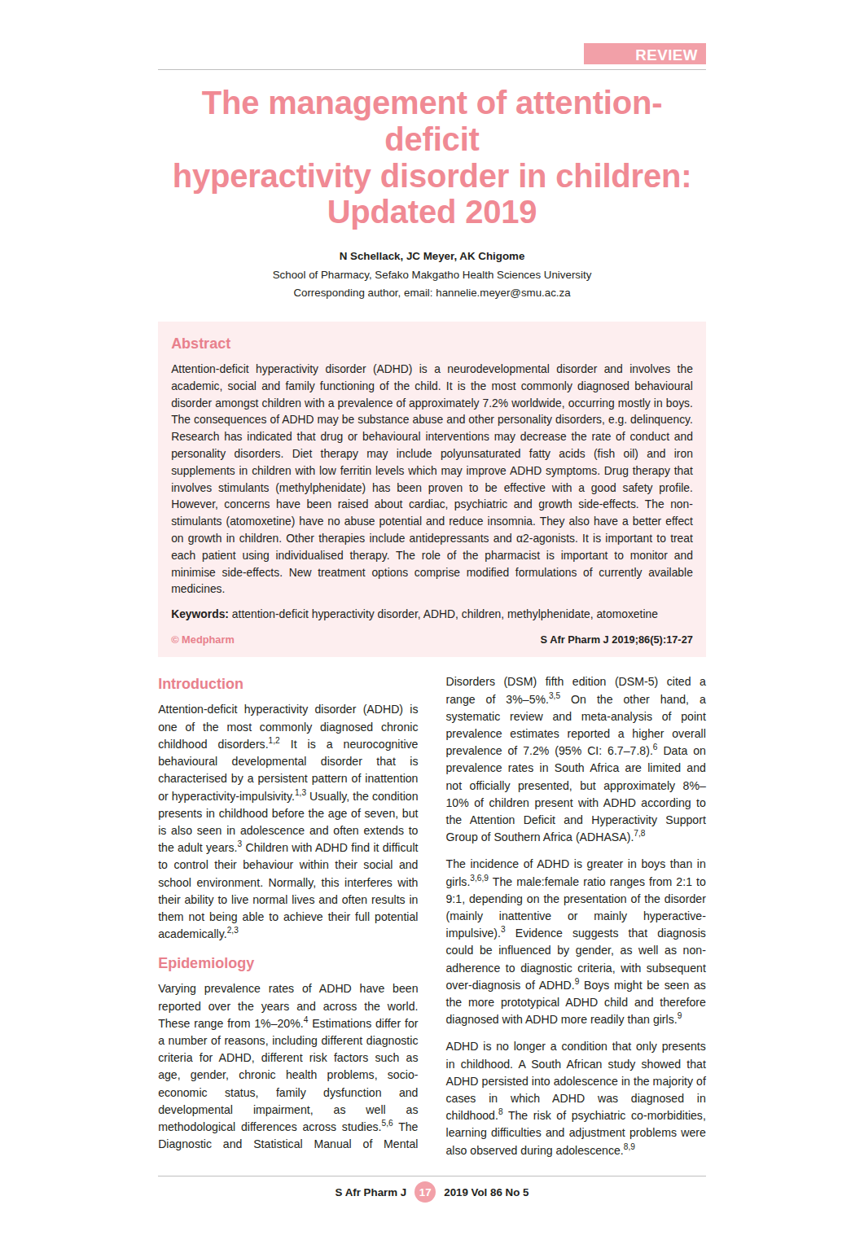REVIEW
The management of attention-deficit
hyperactivity disorder in children:
Updated 2019
N Schellack, JC Meyer, AK Chigome
School of Pharmacy, Sefako Makgatho Health Sciences University
Corresponding author, email: hannelie.meyer@smu.ac.za
Abstract
Attention-deficit hyperactivity disorder (ADHD) is a neurodevelopmental disorder and involves the academic, social and family functioning of the child. It is the most commonly diagnosed behavioural disorder amongst children with a prevalence of approximately 7.2% worldwide, occurring mostly in boys. The consequences of ADHD may be substance abuse and other personality disorders, e.g. delinquency. Research has indicated that drug or behavioural interventions may decrease the rate of conduct and personality disorders. Diet therapy may include polyunsaturated fatty acids (fish oil) and iron supplements in children with low ferritin levels which may improve ADHD symptoms. Drug therapy that involves stimulants (methylphenidate) has been proven to be effective with a good safety profile. However, concerns have been raised about cardiac, psychiatric and growth side-effects. The non-stimulants (atomoxetine) have no abuse potential and reduce insomnia. They also have a better effect on growth in children. Other therapies include antidepressants and α2-agonists. It is important to treat each patient using individualised therapy. The role of the pharmacist is important to monitor and minimise side-effects. New treatment options comprise modified formulations of currently available medicines.
Keywords: attention-deficit hyperactivity disorder, ADHD, children, methylphenidate, atomoxetine
© Medpharm S Afr Pharm J 2019;86(5):17-27
Introduction
Attention-deficit hyperactivity disorder (ADHD) is one of the most commonly diagnosed chronic childhood disorders.1,2 It is a neurocognitive behavioural developmental disorder that is characterised by a persistent pattern of inattention or hyperactivity-impulsivity.1,3 Usually, the condition presents in childhood before the age of seven, but is also seen in adolescence and often extends to the adult years.3 Children with ADHD find it difficult to control their behaviour within their social and school environment. Normally, this interferes with their ability to live normal lives and often results in them not being able to achieve their full potential academically.2,3
Epidemiology
Varying prevalence rates of ADHD have been reported over the years and across the world. These range from 1%–20%.4 Estimations differ for a number of reasons, including different diagnostic criteria for ADHD, different risk factors such as age, gender, chronic health problems, socio-economic status, family dysfunction and developmental impairment, as well as methodological differences across studies.5,6 The Diagnostic and Statistical Manual of Mental Disorders (DSM) fifth edition (DSM-5) cited a range of 3%–5%.3,5 On the other hand, a systematic review and meta-analysis of point prevalence estimates reported a higher overall prevalence of 7.2% (95% CI: 6.7–7.8).6 Data on prevalence rates in South Africa are limited and not officially presented, but approximately 8%–10% of children present with ADHD according to the Attention Deficit and Hyperactivity Support Group of Southern Africa (ADHASA).7,8
The incidence of ADHD is greater in boys than in girls.3,6,9 The male:female ratio ranges from 2:1 to 9:1, depending on the presentation of the disorder (mainly inattentive or mainly hyperactive-impulsive).3 Evidence suggests that diagnosis could be influenced by gender, as well as non-adherence to diagnostic criteria, with subsequent over-diagnosis of ADHD.9 Boys might be seen as the more prototypical ADHD child and therefore diagnosed with ADHD more readily than girls.9
ADHD is no longer a condition that only presents in childhood. A South African study showed that ADHD persisted into adolescence in the majority of cases in which ADHD was diagnosed in childhood.8 The risk of psychiatric co-morbidities, learning difficulties and adjustment problems were also observed during adolescence.8,9
S Afr Pharm J 17 2019 Vol 86 No 5